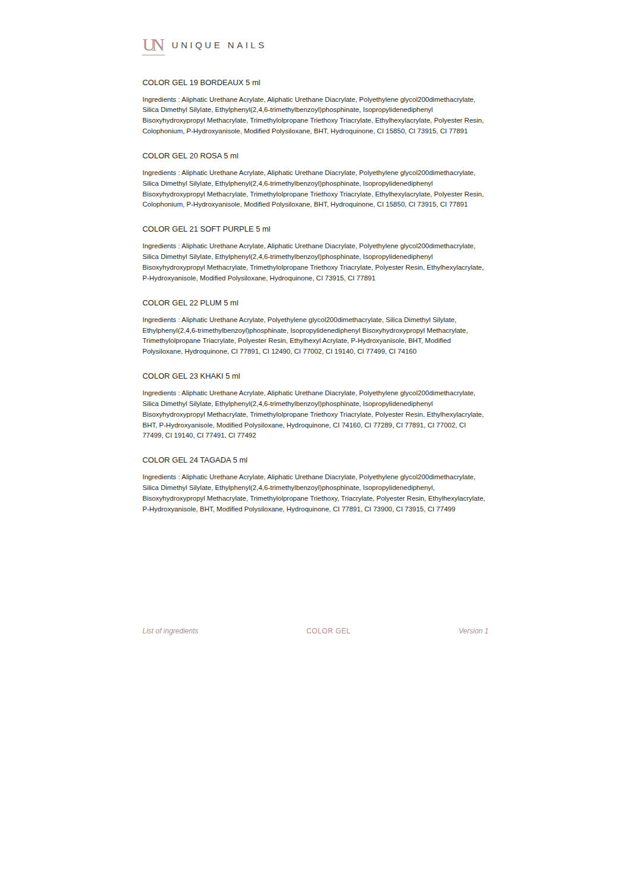UN UNIQUE NAILS
COLOR GEL 19 BORDEAUX 5 ml
Ingredients : Aliphatic Urethane Acrylate, Aliphatic Urethane Diacrylate, Polyethylene glycol200dimethacrylate, Silica Dimethyl Silylate, Ethylphenyl(2,4,6-trimethylbenzoyl)phosphinate, Isopropylidenediphenyl Bisoxyhydroxypropyl Methacrylate, Trimethylolpropane Triethoxy Triacrylate, Ethylhexylacrylate, Polyester Resin, Colophonium, P-Hydroxyanisole, Modified Polysiloxane, BHT, Hydroquinone, CI 15850, CI 73915, CI 77891
COLOR GEL 20 ROSA 5 ml
Ingredients : Aliphatic Urethane Acrylate, Aliphatic Urethane Diacrylate, Polyethylene glycol200dimethacrylate, Silica Dimethyl Silylate, Ethylphenyl(2,4,6-trimethylbenzoyl)phosphinate, Isopropylidenediphenyl Bisoxyhydroxypropyl Methacrylate, Trimethylolpropane Triethoxy Triacrylate, Ethylhexylacrylate, Polyester Resin, Colophonium, P-Hydroxyanisole, Modified Polysiloxane, BHT, Hydroquinone, CI 15850, CI 73915, CI 77891
COLOR GEL 21 SOFT PURPLE 5 ml
Ingredients : Aliphatic Urethane Acrylate, Aliphatic Urethane Diacrylate, Polyethylene glycol200dimethacrylate, Silica Dimethyl Silylate, Ethylphenyl(2,4,6-trimethylbenzoyl)phosphinate, Isopropylidenediphenyl Bisoxyhydroxypropyl Methacrylate, Trimethylolpropane Triethoxy Triacrylate, Polyester Resin, Ethylhexylacrylate, P-Hydroxyanisole, Modified Polysiloxane, Hydroquinone, CI 73915, CI 77891
COLOR GEL 22 PLUM 5 ml
Ingredients : Aliphatic Urethane Acrylate, Polyethylene glycol200dimethacrylate, Silica Dimethyl Silylate, Ethylphenyl(2,4,6-trimethylbenzoyl)phosphinate, Isopropylidenediphenyl Bisoxyhydroxypropyl Methacrylate, Trimethylolpropane Triacrylate, Polyester Resin, Ethylhexyl Acrylate, P-Hydroxyanisole, BHT, Modified Polysiloxane, Hydroquinone, CI 77891, CI 12490, CI 77002, CI 19140, CI 77499, CI 74160
COLOR GEL 23 KHAKI 5 ml
Ingredients : Aliphatic Urethane Acrylate, Aliphatic Urethane Diacrylate, Polyethylene glycol200dimethacrylate, Silica Dimethyl Silylate, Ethylphenyl(2,4,6-trimethylbenzoyl)phosphinate, Isopropylidenediphenyl Bisoxyhydroxypropyl Methacrylate, Trimethylolpropane Triethoxy Triacrylate, Polyester Resin, Ethylhexylacrylate, BHT, P-Hydroxyanisole, Modified Polysiloxane, Hydroquinone, CI 74160, CI 77289, CI 77891, CI 77002, CI 77499, CI 19140, CI 77491, CI 77492
COLOR GEL 24 TAGADA 5 ml
Ingredients : Aliphatic Urethane Acrylate, Aliphatic Urethane Diacrylate, Polyethylene glycol200dimethacrylate, Silica Dimethyl Silylate, Ethylphenyl(2,4,6-trimethylbenzoyl)phosphinate, Isopropylidenediphenyl, Bisoxyhydroxypropyl Methacrylate, Trimethylolpropane Triethoxy, Triacrylate, Polyester Resin, Ethylhexylacrylate, P-Hydroxyanisole, BHT, Modified Polysiloxane, Hydroquinone, CI 77891, CI 73900, CI 73915, CI 77499
List of ingredients COLOR GEL Version 1